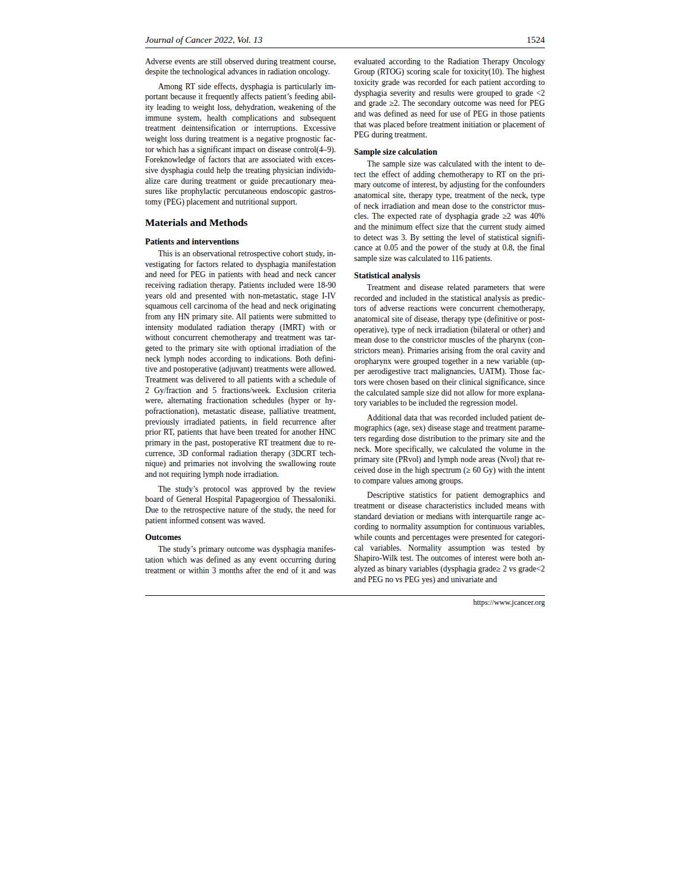Journal of Cancer 2022, Vol. 13 1524
Adverse events are still observed during treatment course, despite the technological advances in radiation oncology.
Among RT side effects, dysphagia is particularly important because it frequently affects patient’s feeding ability leading to weight loss, dehydration, weakening of the immune system, health complications and subsequent treatment deintensification or interruptions. Excessive weight loss during treatment is a negative prognostic factor which has a significant impact on disease control(4–9). Foreknowledge of factors that are associated with excessive dysphagia could help the treating physician individualize care during treatment or guide precautionary measures like prophylactic percutaneous endoscopic gastrostomy (PEG) placement and nutritional support.
Materials and Methods
Patients and interventions
This is an observational retrospective cohort study, investigating for factors related to dysphagia manifestation and need for PEG in patients with head and neck cancer receiving radiation therapy. Patients included were 18-90 years old and presented with non-metastatic, stage I-IV squamous cell carcinoma of the head and neck originating from any HN primary site. All patients were submitted to intensity modulated radiation therapy (IMRT) with or without concurrent chemotherapy and treatment was targeted to the primary site with optional irradiation of the neck lymph nodes according to indications. Both definitive and postoperative (adjuvant) treatments were allowed. Treatment was delivered to all patients with a schedule of 2 Gy/fraction and 5 fractions/week. Exclusion criteria were, alternating fractionation schedules (hyper or hypofractionation), metastatic disease, palliative treatment, previously irradiated patients, in field recurrence after prior RT, patients that have been treated for another HNC primary in the past, postoperative RT treatment due to recurrence, 3D conformal radiation therapy (3DCRT technique) and primaries not involving the swallowing route and not requiring lymph node irradiation.
The study’s protocol was approved by the review board of General Hospital Papageorgiou of Thessaloniki. Due to the retrospective nature of the study, the need for patient informed consent was waved.
Outcomes
The study’s primary outcome was dysphagia manifestation which was defined as any event occurring during treatment or within 3 months after the end of it and was evaluated according to the Radiation Therapy Oncology Group (RTOG) scoring scale for toxicity(10). The highest toxicity grade was recorded for each patient according to dysphagia severity and results were grouped to grade <2 and grade ≥2. The secondary outcome was need for PEG and was defined as need for use of PEG in those patients that was placed before treatment initiation or placement of PEG during treatment.
Sample size calculation
The sample size was calculated with the intent to detect the effect of adding chemotherapy to RT on the primary outcome of interest, by adjusting for the confounders anatomical site, therapy type, treatment of the neck, type of neck irradiation and mean dose to the constrictor muscles. The expected rate of dysphagia grade ≥2 was 40% and the minimum effect size that the current study aimed to detect was 3. By setting the level of statistical significance at 0.05 and the power of the study at 0.8, the final sample size was calculated to 116 patients.
Statistical analysis
Treatment and disease related parameters that were recorded and included in the statistical analysis as predictors of adverse reactions were concurrent chemotherapy, anatomical site of disease, therapy type (definitive or postoperative), type of neck irradiation (bilateral or other) and mean dose to the constrictor muscles of the pharynx (constrictors mean). Primaries arising from the oral cavity and oropharynx were grouped together in a new variable (upper aerodigestive tract malignancies, UATM). Those factors were chosen based on their clinical significance, since the calculated sample size did not allow for more explanatory variables to be included the regression model.
Additional data that was recorded included patient demographics (age, sex) disease stage and treatment parameters regarding dose distribution to the primary site and the neck. More specifically, we calculated the volume in the primary site (PRvol) and lymph node areas (Nvol) that received dose in the high spectrum (≥ 60 Gy) with the intent to compare values among groups.
Descriptive statistics for patient demographics and treatment or disease characteristics included means with standard deviation or medians with interquartile range according to normality assumption for continuous variables, while counts and percentages were presented for categorical variables. Normality assumption was tested by Shapiro-Wilk test. The outcomes of interest were both analyzed as binary variables (dysphagia grade≥ 2 vs grade<2 and PEG no vs PEG yes) and univariate and
https://www.jcancer.org